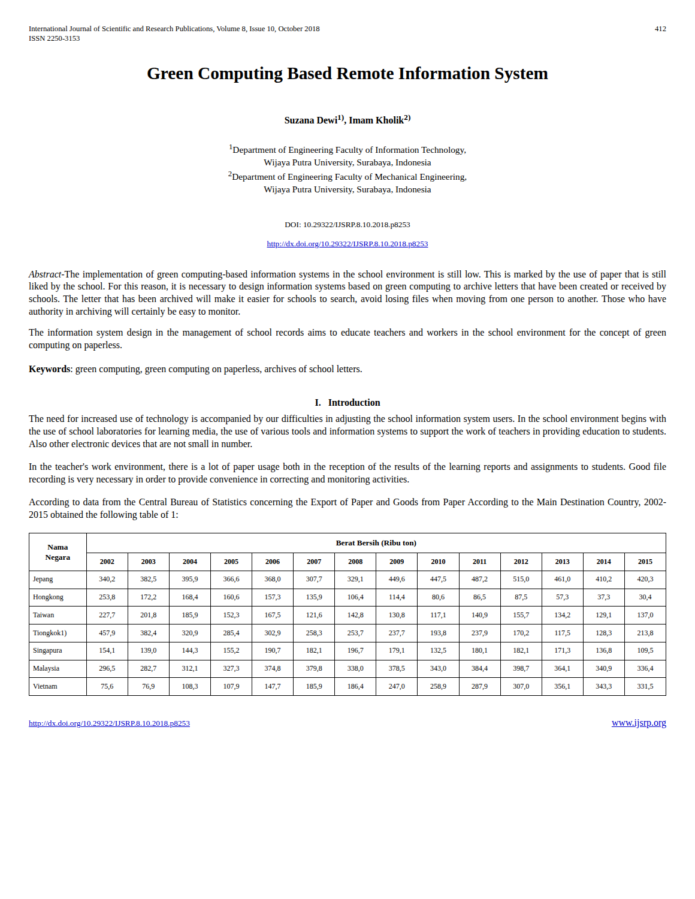International Journal of Scientific and Research Publications, Volume 8, Issue 10, October 2018
ISSN 2250-3153
412
Green Computing Based Remote Information System
Suzana Dewi1), Imam Kholik2)
1Department of Engineering Faculty of Information Technology,
Wijaya Putra University, Surabaya, Indonesia
2Department of Engineering Faculty of Mechanical Engineering,
Wijaya Putra University, Surabaya, Indonesia
DOI: 10.29322/IJSRP.8.10.2018.p8253
http://dx.doi.org/10.29322/IJSRP.8.10.2018.p8253
Abstract-The implementation of green computing-based information systems in the school environment is still low. This is marked by the use of paper that is still liked by the school. For this reason, it is necessary to design information systems based on green computing to archive letters that have been created or received by schools. The letter that has been archived will make it easier for schools to search, avoid losing files when moving from one person to another. Those who have authority in archiving will certainly be easy to monitor.
The information system design in the management of school records aims to educate teachers and workers in the school environment for the concept of green computing on paperless.
Keywords: green computing, green computing on paperless, archives of school letters.
I. Introduction
The need for increased use of technology is accompanied by our difficulties in adjusting the school information system users. In the school environment begins with the use of school laboratories for learning media, the use of various tools and information systems to support the work of teachers in providing education to students. Also other electronic devices that are not small in number.
In the teacher's work environment, there is a lot of paper usage both in the reception of the results of the learning reports and assignments to students. Good file recording is very necessary in order to provide convenience in correcting and monitoring activities.
According to data from the Central Bureau of Statistics concerning the Export of Paper and Goods from Paper According to the Main Destination Country, 2002-2015 obtained the following table of 1:
| Nama Negara | Berat Bersih (Ribu ton) |
| --- | --- |
| 2002 | 2003 | 2004 | 2005 | 2006 | 2007 | 2008 | 2009 | 2010 | 2011 | 2012 | 2013 | 2014 | 2015 |
| Jepang | 340,2 | 382,5 | 395,9 | 366,6 | 368,0 | 307,7 | 329,1 | 449,6 | 447,5 | 487,2 | 515,0 | 461,0 | 410,2 | 420,3 |
| Hongkong | 253,8 | 172,2 | 168,4 | 160,6 | 157,3 | 135,9 | 106,4 | 114,4 | 80,6 | 86,5 | 87,5 | 57,3 | 37,3 | 30,4 |
| Taiwan | 227,7 | 201,8 | 185,9 | 152,3 | 167,5 | 121,6 | 142,8 | 130,8 | 117,1 | 140,9 | 155,7 | 134,2 | 129,1 | 137,0 |
| Tiongkok1) | 457,9 | 382,4 | 320,9 | 285,4 | 302,9 | 258,3 | 253,7 | 237,7 | 193,8 | 237,9 | 170,2 | 117,5 | 128,3 | 213,8 |
| Singapura | 154,1 | 139,0 | 144,3 | 155,2 | 190,7 | 182,1 | 196,7 | 179,1 | 132,5 | 180,1 | 182,1 | 171,3 | 136,8 | 109,5 |
| Malaysia | 296,5 | 282,7 | 312,1 | 327,3 | 374,8 | 379,8 | 338,0 | 378,5 | 343,0 | 384,4 | 398,7 | 364,1 | 340,9 | 336,4 |
| Vietnam | 75,6 | 76,9 | 108,3 | 107,9 | 147,7 | 185,9 | 186,4 | 247,0 | 258,9 | 287,9 | 307,0 | 356,1 | 343,3 | 331,5 |
http://dx.doi.org/10.29322/IJSRP.8.10.2018.p8253 www.ijsrp.org